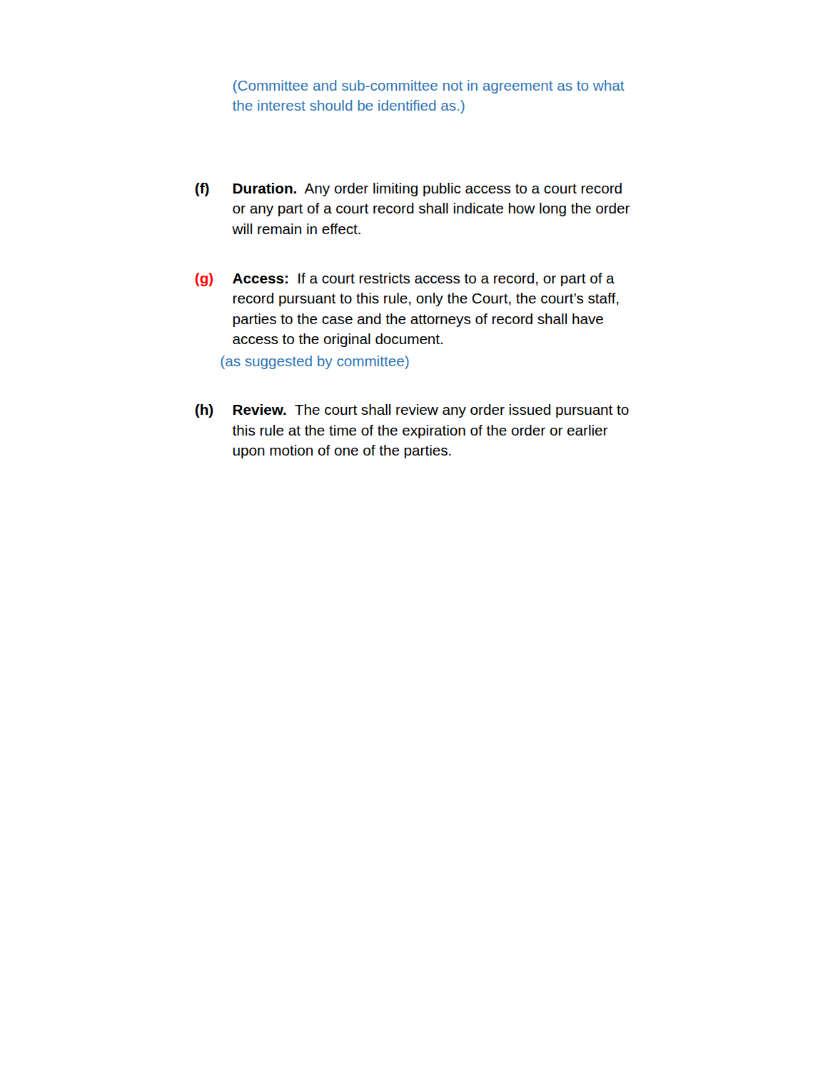(Committee and sub-committee not in agreement as to what the interest should be identified as.)
(f) Duration. Any order limiting public access to a court record or any part of a court record shall indicate how long the order will remain in effect.
(g) Access: If a court restricts access to a record, or part of a record pursuant to this rule, only the Court, the court’s staff, parties to the case and the attorneys of record shall have access to the original document. (as suggested by committee)
(h) Review. The court shall review any order issued pursuant to this rule at the time of the expiration of the order or earlier upon motion of one of the parties.